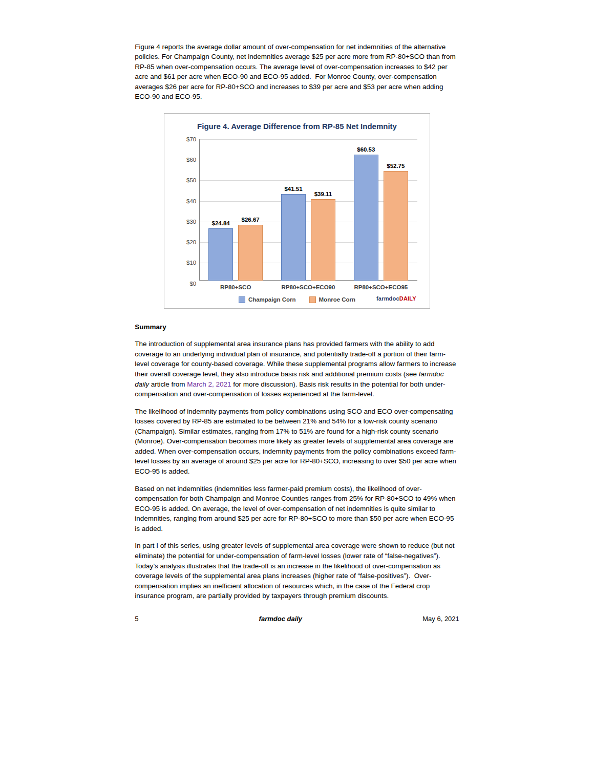Figure 4 reports the average dollar amount of over-compensation for net indemnities of the alternative policies. For Champaign County, net indemnities average $25 per acre more from RP-80+SCO than from RP-85 when over-compensation occurs. The average level of over-compensation increases to $42 per acre and $61 per acre when ECO-90 and ECO-95 added. For Monroe County, over-compensation averages $26 per acre for RP-80+SCO and increases to $39 per acre and $53 per acre when adding ECO-90 and ECO-95.
Figure 4. Average Difference from RP-85 Net Indemnity
$70
$60
$50
$40
$30
$20
$10
$0
$24.84
$26.67
$41.51
$39.11
$60.53
$52.75
RP80+SCO RP80+SCO+ECO90 RP80+SCO+ECO95
Champaign Corn Monroe Corn
farmdocDAILY
Summary
The introduction of supplemental area insurance plans has provided farmers with the ability to add coverage to an underlying individual plan of insurance, and potentially trade-off a portion of their farm-level coverage for county-based coverage. While these supplemental programs allow farmers to increase their overall coverage level, they also introduce basis risk and additional premium costs (see farmdoc daily article from March 2, 2021 for more discussion). Basis risk results in the potential for both under-compensation and over-compensation of losses experienced at the farm-level.
The likelihood of indemnity payments from policy combinations using SCO and ECO over-compensating losses covered by RP-85 are estimated to be between 21% and 54% for a low-risk county scenario (Champaign). Similar estimates, ranging from 17% to 51% are found for a high-risk county scenario (Monroe). Over-compensation becomes more likely as greater levels of supplemental area coverage are added. When over-compensation occurs, indemnity payments from the policy combinations exceed farm-level losses by an average of around $25 per acre for RP-80+SCO, increasing to over $50 per acre when ECO-95 is added.
Based on net indemnities (indemnities less farmer-paid premium costs), the likelihood of over-compensation for both Champaign and Monroe Counties ranges from 25% for RP-80+SCO to 49% when ECO-95 is added. On average, the level of over-compensation of net indemnities is quite similar to indemnities, ranging from around $25 per acre for RP-80+SCO to more than $50 per acre when ECO-95 is added.
In part I of this series, using greater levels of supplemental area coverage were shown to reduce (but not eliminate) the potential for under-compensation of farm-level losses (lower rate of “false-negatives”). Today’s analysis illustrates that the trade-off is an increase in the likelihood of over-compensation as coverage levels of the supplemental area plans increases (higher rate of “false-positives”). Over-compensation implies an inefficient allocation of resources which, in the case of the Federal crop insurance program, are partially provided by taxpayers through premium discounts.
5
farmdoc daily
May 6, 2021